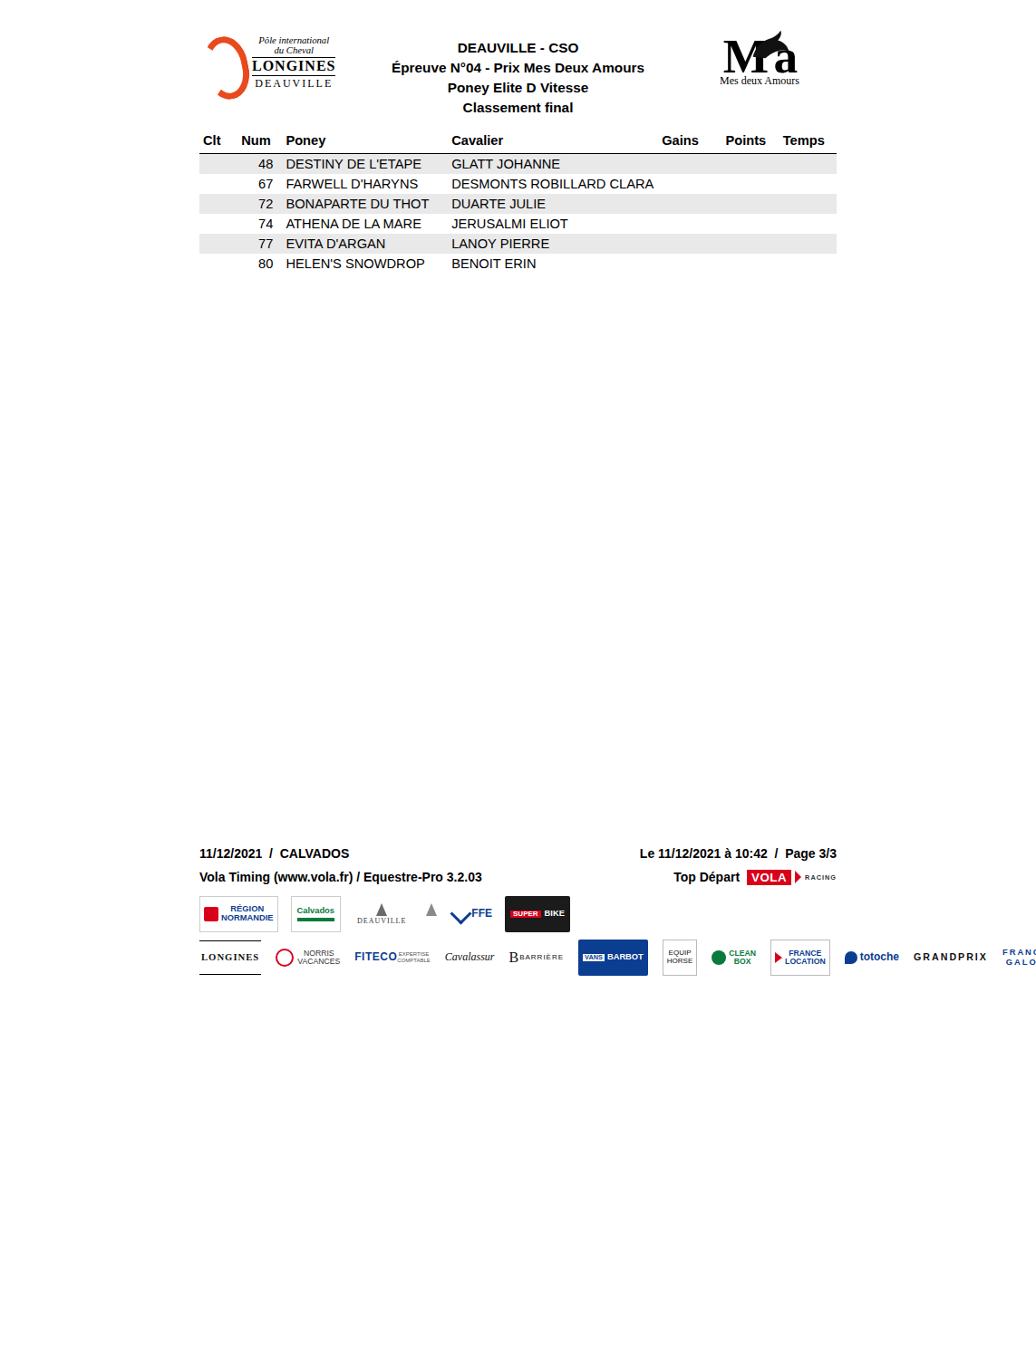Pôle international
du Cheval
LONGINES
DEAUVILLE
DEAUVILLE - CSO
Épreuve N°04 - Prix Mes Deux Amours
Poney Elite D Vitesse
Classement final
M a
Mes deux Amours
| Clt | Num | Poney | Cavalier | Gains | Points | Temps |
| --- | --- | --- | --- | --- | --- | --- |
| | 48 | DESTINY DE L'ETAPE | GLATT JOHANNE | | | |
| | 67 | FARWELL D'HARYNS | DESMONTS ROBILLARD CLARA | | | |
| | 72 | BONAPARTE DU THOT | DUARTE JULIE | | | |
| | 74 | ATHENA DE LA MARE | JERUSALMI ELIOT | | | |
| | 77 | EVITA D'ARGAN | LANOY PIERRE | | | |
| | 80 | HELEN'S SNOWDROP | BENOIT ERIN | | | |
11/12/2021 / CALVADOS
Le 11/12/2021 à 10:42 / Page 3/3
Vola Timing (www.vola.fr) / Equestre-Pro 3.2.03
Top Départ VOLA RACING
RÉGION
NORMANDIE
Calvados
DEAUVILLE
FFE
SUPER BIKE
LONGINES
NORRIS
VACANCES
FITECOEXPERTISE COMPTABLE
Cavalassur
BBARRIÈRE
VANS BARBOT
EQUIP
HORSE
CLEAN
BOX
FRANCE
LOCATION
totoche
GRANDPRIX
FRANCE
GALOP